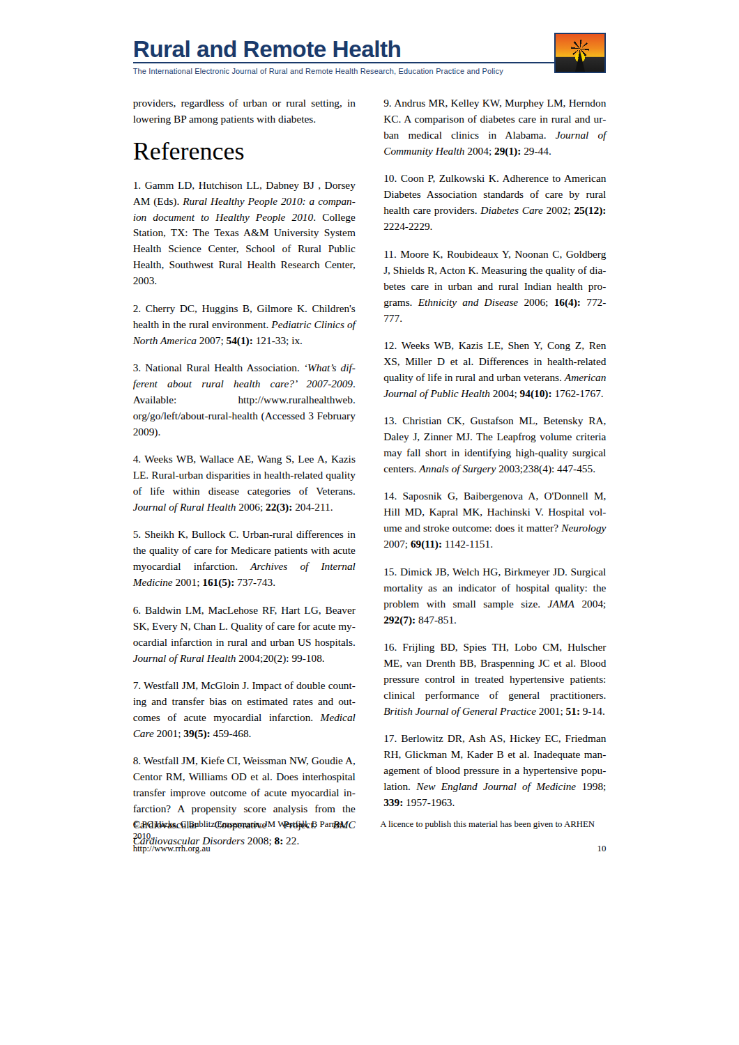Rural and Remote Health
The International Electronic Journal of Rural and Remote Health Research, Education Practice and Policy
providers, regardless of urban or rural setting, in lowering BP among patients with diabetes.
References
1. Gamm LD, Hutchison LL, Dabney BJ , Dorsey AM (Eds). Rural Healthy People 2010: a companion document to Healthy People 2010. College Station, TX: The Texas A&M University System Health Science Center, School of Rural Public Health, Southwest Rural Health Research Center, 2003.
2. Cherry DC, Huggins B, Gilmore K. Children's health in the rural environment. Pediatric Clinics of North America 2007; 54(1): 121-33; ix.
3. National Rural Health Association. ‘What’s different about rural health care?’ 2007-2009. Available: http://www.ruralhealthweb. org/go/left/about-rural-health (Accessed 3 February 2009).
4. Weeks WB, Wallace AE, Wang S, Lee A, Kazis LE. Rural-urban disparities in health-related quality of life within disease categories of Veterans. Journal of Rural Health 2006; 22(3): 204-211.
5. Sheikh K, Bullock C. Urban-rural differences in the quality of care for Medicare patients with acute myocardial infarction. Archives of Internal Medicine 2001; 161(5): 737-743.
6. Baldwin LM, MacLehose RF, Hart LG, Beaver SK, Every N, Chan L. Quality of care for acute myocardial infarction in rural and urban US hospitals. Journal of Rural Health 2004;20(2): 99-108.
7. Westfall JM, McGloin J. Impact of double counting and transfer bias on estimated rates and outcomes of acute myocardial infarction. Medical Care 2001; 39(5): 459-468.
8. Westfall JM, Kiefe CI, Weissman NW, Goudie A, Centor RM, Williams OD et al. Does interhospital transfer improve outcome of acute myocardial infarction? A propensity score analysis from the Cardiovascular Cooperative Project. BMC Cardiovascular Disorders 2008; 8: 22.
9. Andrus MR, Kelley KW, Murphey LM, Herndon KC. A comparison of diabetes care in rural and urban medical clinics in Alabama. Journal of Community Health 2004; 29(1): 29-44.
10. Coon P, Zulkowski K. Adherence to American Diabetes Association standards of care by rural health care providers. Diabetes Care 2002; 25(12): 2224-2229.
11. Moore K, Roubideaux Y, Noonan C, Goldberg J, Shields R, Acton K. Measuring the quality of diabetes care in urban and rural Indian health programs. Ethnicity and Disease 2006; 16(4): 772-777.
12. Weeks WB, Kazis LE, Shen Y, Cong Z, Ren XS, Miller D et al. Differences in health-related quality of life in rural and urban veterans. American Journal of Public Health 2004; 94(10): 1762-1767.
13. Christian CK, Gustafson ML, Betensky RA, Daley J, Zinner MJ. The Leapfrog volume criteria may fall short in identifying high-quality surgical centers. Annals of Surgery 2003;238(4): 447-455.
14. Saposnik G, Baibergenova A, O'Donnell M, Hill MD, Kapral MK, Hachinski V. Hospital volume and stroke outcome: does it matter? Neurology 2007; 69(11): 1142-1151.
15. Dimick JB, Welch HG, Birkmeyer JD. Surgical mortality as an indicator of hospital quality: the problem with small sample size. JAMA 2004; 292(7): 847-851.
16. Frijling BD, Spies TH, Lobo CM, Hulscher ME, van Drenth BB, Braspenning JC et al. Blood pressure control in treated hypertensive patients: clinical performance of general practitioners. British Journal of General Practice 2001; 51: 9-14.
17. Berlowitz DR, Ash AS, Hickey EC, Friedman RH, Glickman M, Kader B et al. Inadequate management of blood pressure in a hypertensive population. New England Journal of Medicine 1998; 339: 1957-1963.
© PC Hicks, C Bublitz Emsermann, JM Westfall, B Parnes, 2010.
A licence to publish this material has been given to ARHEN
http://www.rrh.org.au
10